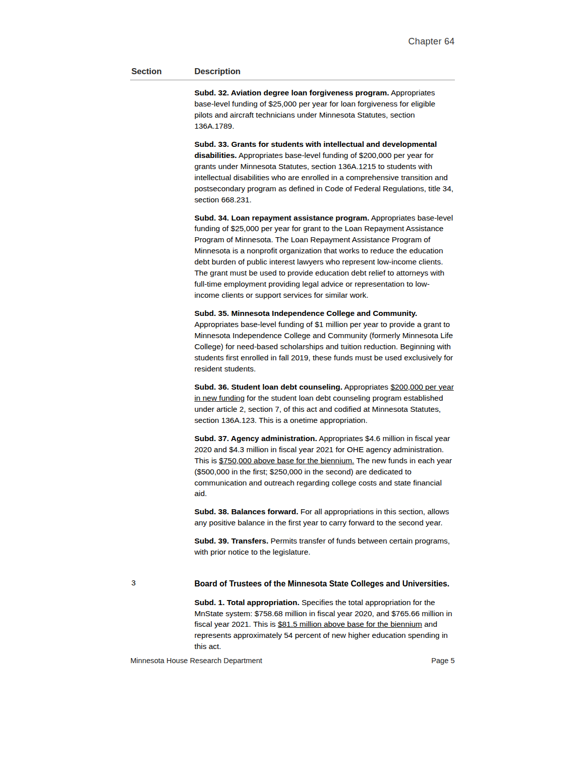Chapter 64
| Section | Description |
| --- | --- |
| | Subd. 32. Aviation degree loan forgiveness program. Appropriates base-level funding of $25,000 per year for loan forgiveness for eligible pilots and aircraft technicians under Minnesota Statutes, section 136A.1789. Subd. 33. Grants for students with intellectual and developmental disabilities. Appropriates base-level funding of $200,000 per year for grants under Minnesota Statutes, section 136A.1215 to students with intellectual disabilities who are enrolled in a comprehensive transition and postsecondary program as defined in Code of Federal Regulations, title 34, section 668.231. Subd. 34. Loan repayment assistance program. Appropriates base-level funding of $25,000 per year for grant to the Loan Repayment Assistance Program of Minnesota. The Loan Repayment Assistance Program of Minnesota is a nonprofit organization that works to reduce the education debt burden of public interest lawyers who represent low-income clients. The grant must be used to provide education debt relief to attorneys with full-time employment providing legal advice or representation to low-income clients or support services for similar work. Subd. 35. Minnesota Independence College and Community. Appropriates base-level funding of $1 million per year to provide a grant to Minnesota Independence College and Community (formerly Minnesota Life College) for need-based scholarships and tuition reduction. Beginning with students first enrolled in fall 2019, these funds must be used exclusively for resident students. Subd. 36. Student loan debt counseling. Appropriates $200,000 per year in new funding for the student loan debt counseling program established under article 2, section 7, of this act and codified at Minnesota Statutes, section 136A.123. This is a onetime appropriation. Subd. 37. Agency administration. Appropriates $4.6 million in fiscal year 2020 and $4.3 million in fiscal year 2021 for OHE agency administration. This is $750,000 above base for the biennium. The new funds in each year ($500,000 in the first; $250,000 in the second) are dedicated to communication and outreach regarding college costs and state financial aid. Subd. 38. Balances forward. For all appropriations in this section, allows any positive balance in the first year to carry forward to the second year. Subd. 39. Transfers. Permits transfer of funds between certain programs, with prior notice to the legislature. |
| 3 | Board of Trustees of the Minnesota State Colleges and Universities. Subd. 1. Total appropriation. Specifies the total appropriation for the MnState system: $758.68 million in fiscal year 2020, and $765.66 million in fiscal year 2021. This is $81.5 million above base for the biennium and represents approximately 54 percent of new higher education spending in this act. |
Minnesota House Research Department Page 5